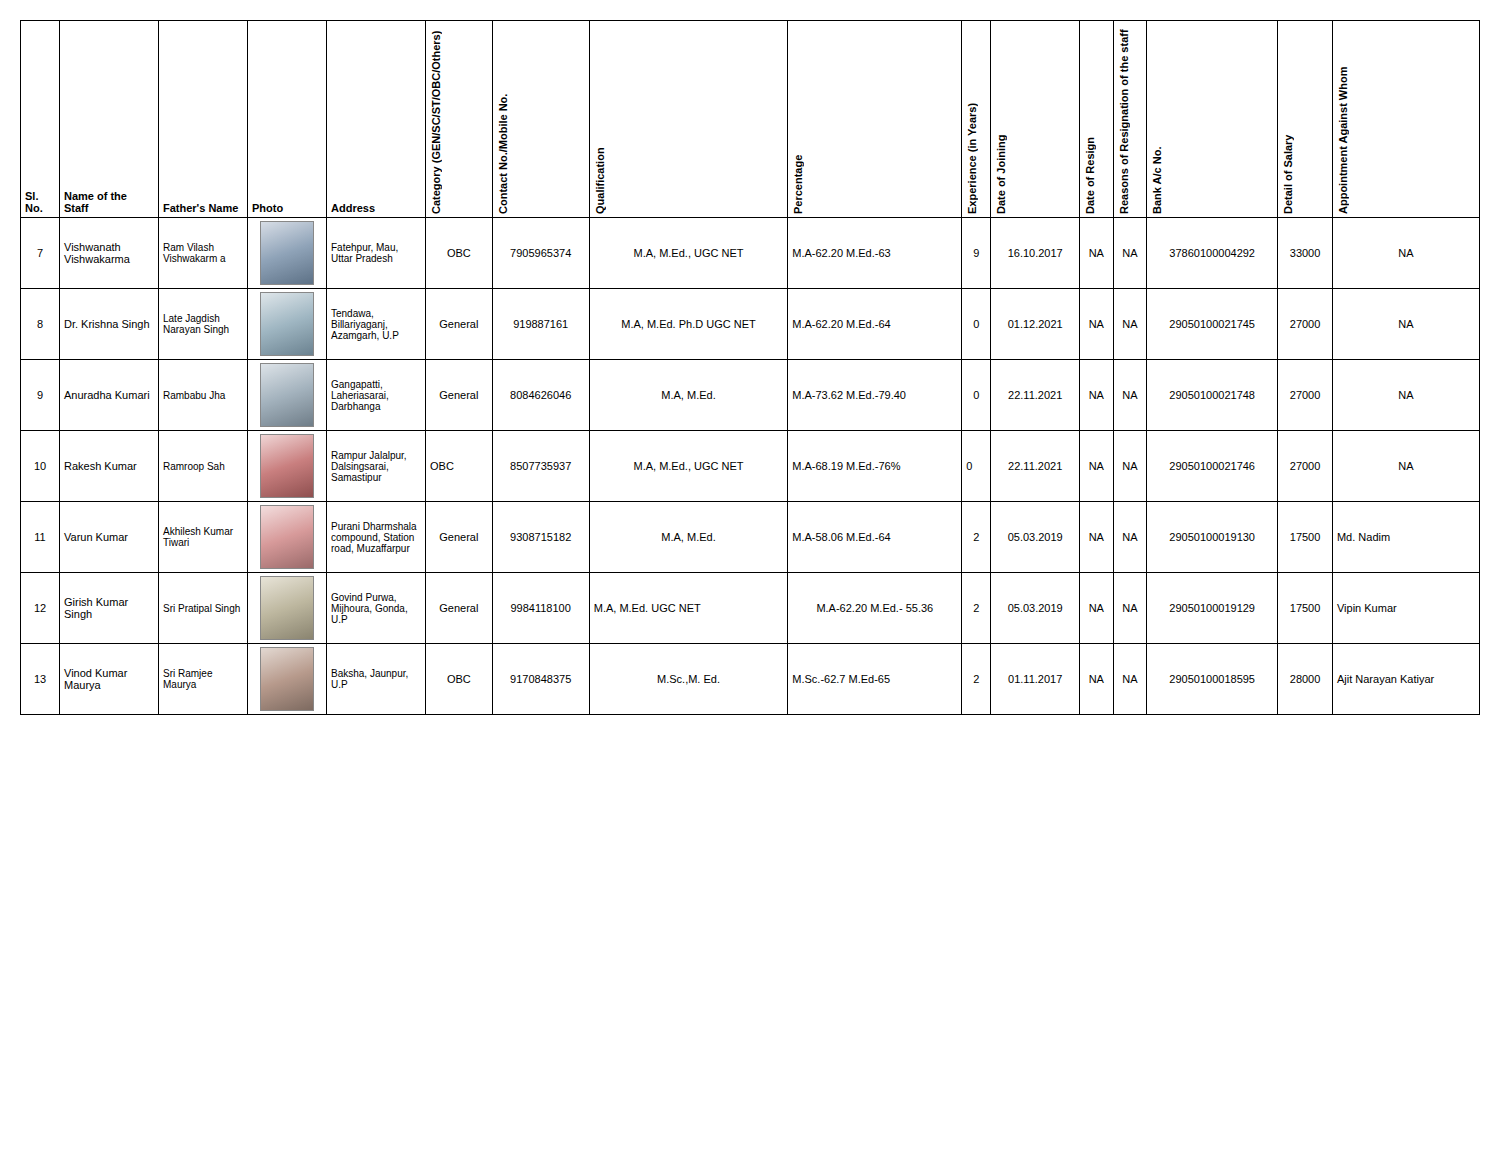| Sl. No. | Name of the Staff | Father's Name | Photo | Address | Category (GEN/SC/ST/OBC/Others) | Contact No./Mobile No. | Qualification | Percentage | Experience (in Years) | Date of Joining | Date of Resign | Reasons of Resignation of the staff | Bank A/c No. | Detail of Salary | Appointment Against Whom |
| --- | --- | --- | --- | --- | --- | --- | --- | --- | --- | --- | --- | --- | --- | --- | --- |
| 7 | Vishwanath Vishwakarma | Ram Vilash Vishwakarm a | | Fatehpur, Mau, Uttar Pradesh | OBC | 7905965374 | M.A, M.Ed., UGC NET | M.A-62.20 M.Ed.-63 | 9 | 16.10.2017 | NA | NA | 37860100004292 | 33000 | NA |
| 8 | Dr. Krishna Singh | Late Jagdish Narayan Singh | | Tendawa, Billariyaganj, Azamgarh, U.P | General | 919887161 | M.A, M.Ed. Ph.D UGC NET | M.A-62.20 M.Ed.-64 | 0 | 01.12.2021 | NA | NA | 29050100021745 | 27000 | NA |
| 9 | Anuradha Kumari | Rambabu Jha | | Gangapatti, Laheriasarai, Darbhanga | General | 8084626046 | M.A, M.Ed. | M.A-73.62 M.Ed.-79.40 | 0 | 22.11.2021 | NA | NA | 29050100021748 | 27000 | NA |
| 10 | Rakesh Kumar | Ramroop Sah | | Rampur Jalalpur, Dalsingsarai, Samastipur | OBC | 8507735937 | M.A, M.Ed., UGC NET | M.A-68.19 M.Ed.-76% | 0 | 22.11.2021 | NA | NA | 29050100021746 | 27000 | NA |
| 11 | Varun Kumar | Akhilesh Kumar Tiwari | | Purani Dharmshala compound, Station road, Muzaffarpur | General | 9308715182 | M.A, M.Ed. | M.A-58.06 M.Ed.-64 | 2 | 05.03.2019 | NA | NA | 29050100019130 | 17500 | Md. Nadim |
| 12 | Girish Kumar Singh | Sri Pratipal Singh | | Govind Purwa, Mijhoura, Gonda, U.P | General | 9984118100 | M.A, M.Ed. UGC NET | M.A-62.20 M.Ed.- 55.36 | 2 | 05.03.2019 | NA | NA | 29050100019129 | 17500 | Vipin Kumar |
| 13 | Vinod Kumar Maurya | Sri Ramjee Maurya | | Baksha, Jaunpur, U.P | OBC | 9170848375 | M.Sc.,M. Ed. | M.Sc.-62.7 M.Ed-65 | 2 | 01.11.2017 | NA | NA | 29050100018595 | 28000 | Ajit Narayan Katiyar |